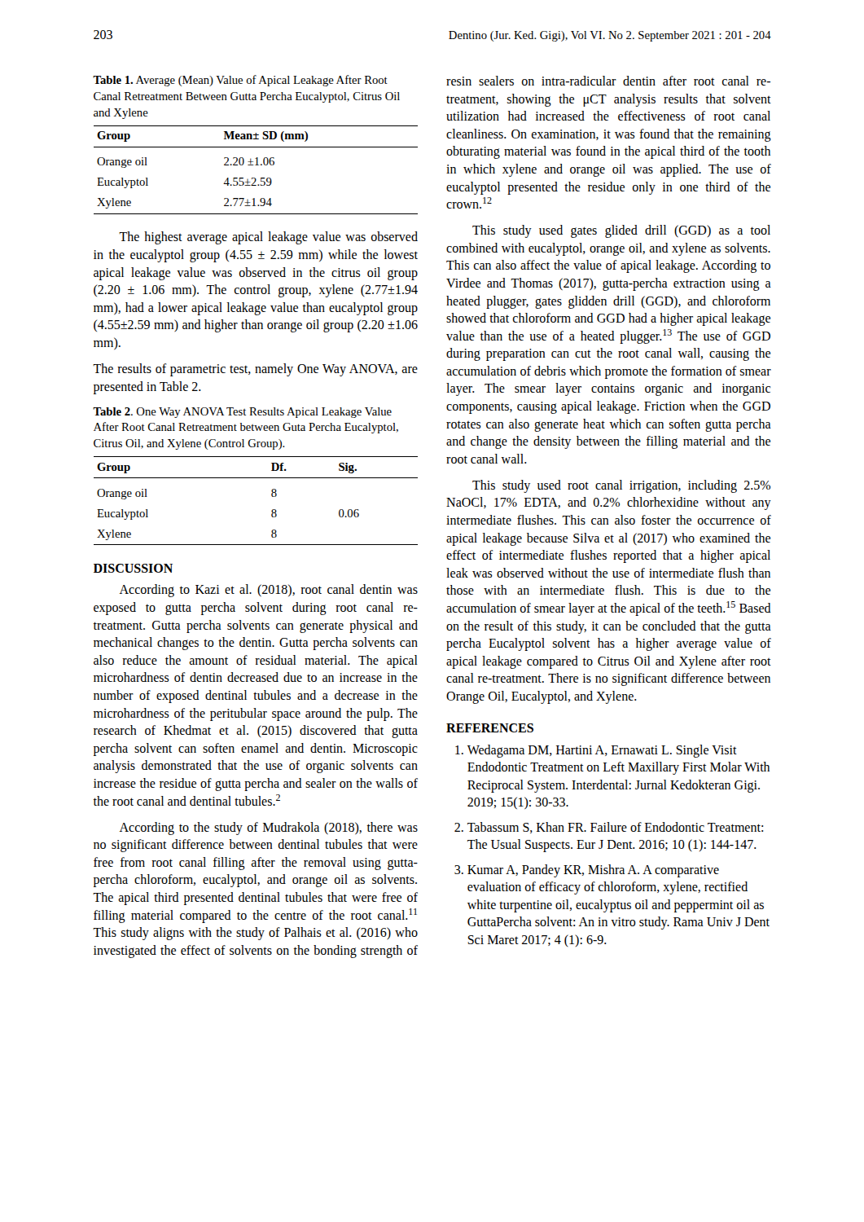203
Dentino (Jur. Ked. Gigi), Vol VI. No 2. September 2021 : 201 - 204
Table 1. Average (Mean) Value of Apical Leakage After Root Canal Retreatment Between Gutta Percha Eucalyptol, Citrus Oil and Xylene
| Group | Mean± SD (mm) |
| --- | --- |
| Orange oil | 2.20 ±1.06 |
| Eucalyptol | 4.55±2.59 |
| Xylene | 2.77±1.94 |
The highest average apical leakage value was observed in the eucalyptol group (4.55 ± 2.59 mm) while the lowest apical leakage value was observed in the citrus oil group (2.20 ± 1.06 mm). The control group, xylene (2.77±1.94 mm), had a lower apical leakage value than eucalyptol group (4.55±2.59 mm) and higher than orange oil group (2.20 ±1.06 mm).
The results of parametric test, namely One Way ANOVA, are presented in Table 2.
Table 2 . One Way ANOVA Test Results Apical Leakage Value After Root Canal Retreatment between Guta Percha Eucalyptol, Citrus Oil, and Xylene (Control Group).
| Group | Df. | Sig. |
| --- | --- | --- |
| Orange oil | 8 | |
| Eucalyptol | 8 | 0.06 |
| Xylene | 8 | |
Discussion
According to Kazi et al. (2018), root canal dentin was exposed to gutta percha solvent during root canal re-treatment. Gutta percha solvents can generate physical and mechanical changes to the dentin. Gutta percha solvents can also reduce the amount of residual material. The apical microhardness of dentin decreased due to an increase in the number of exposed dentinal tubules and a decrease in the microhardness of the peritubular space around the pulp. The research of Khedmat et al. (2015) discovered that gutta percha solvent can soften enamel and dentin. Microscopic analysis demonstrated that the use of organic solvents can increase the residue of gutta percha and sealer on the walls of the root canal and dentinal tubules.2
According to the study of Mudrakola (2018), there was no significant difference between dentinal tubules that were free from root canal filling after the removal using gutta-percha chloroform, eucalyptol, and orange oil as solvents. The apical third presented dentinal tubules that were free of filling material compared to the centre of the root canal.11 This study aligns with the study of Palhais et al. (2016) who investigated the effect of solvents on the bonding strength of resin sealers on intra-radicular dentin after root canal re-treatment, showing the μCT analysis results that solvent utilization had increased the effectiveness of root canal cleanliness. On examination, it was found that the remaining obturating material was found in the apical third of the tooth in which xylene and orange oil was applied. The use of eucalyptol presented the residue only in one third of the crown.12
This study used gates glided drill (GGD) as a tool combined with eucalyptol, orange oil, and xylene as solvents. This can also affect the value of apical leakage. According to Virdee and Thomas (2017), gutta-percha extraction using a heated plugger, gates glidden drill (GGD), and chloroform showed that chloroform and GGD had a higher apical leakage value than the use of a heated plugger.13 The use of GGD during preparation can cut the root canal wall, causing the accumulation of debris which promote the formation of smear layer. The smear layer contains organic and inorganic components, causing apical leakage. Friction when the GGD rotates can also generate heat which can soften gutta percha and change the density between the filling material and the root canal wall.
This study used root canal irrigation, including 2.5% NaOCl, 17% EDTA, and 0.2% chlorhexidine without any intermediate flushes. This can also foster the occurrence of apical leakage because Silva et al (2017) who examined the effect of intermediate flushes reported that a higher apical leak was observed without the use of intermediate flush than those with an intermediate flush. This is due to the accumulation of smear layer at the apical of the teeth.15 Based on the result of this study, it can be concluded that the gutta percha Eucalyptol solvent has a higher average value of apical leakage compared to Citrus Oil and Xylene after root canal re-treatment. There is no significant difference between Orange Oil, Eucalyptol, and Xylene.
References
Wedagama DM, Hartini A, Ernawati L. Single Visit Endodontic Treatment on Left Maxillary First Molar With Reciprocal System. Interdental: Jurnal Kedokteran Gigi. 2019; 15(1): 30-33.
Tabassum S, Khan FR. Failure of Endodontic Treatment: The Usual Suspects. Eur J Dent. 2016; 10 (1): 144-147.
Kumar A, Pandey KR, Mishra A. A comparative evaluation of efficacy of chloroform, xylene, rectified white turpentine oil, eucalyptus oil and peppermint oil as GuttaPercha solvent: An in vitro study. Rama Univ J Dent Sci Maret 2017; 4 (1): 6-9.